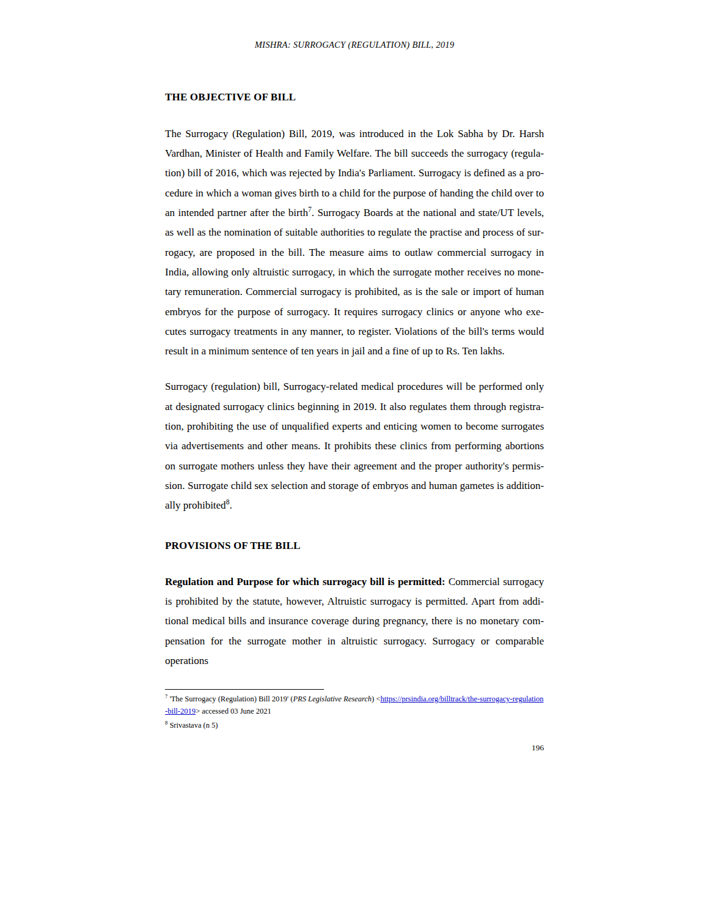MISHRA: SURROGACY (REGULATION) BILL, 2019
THE OBJECTIVE OF BILL
The Surrogacy (Regulation) Bill, 2019, was introduced in the Lok Sabha by Dr. Harsh Vardhan, Minister of Health and Family Welfare. The bill succeeds the surrogacy (regulation) bill of 2016, which was rejected by India's Parliament. Surrogacy is defined as a procedure in which a woman gives birth to a child for the purpose of handing the child over to an intended partner after the birth7. Surrogacy Boards at the national and state/UT levels, as well as the nomination of suitable authorities to regulate the practise and process of surrogacy, are proposed in the bill. The measure aims to outlaw commercial surrogacy in India, allowing only altruistic surrogacy, in which the surrogate mother receives no monetary remuneration. Commercial surrogacy is prohibited, as is the sale or import of human embryos for the purpose of surrogacy. It requires surrogacy clinics or anyone who executes surrogacy treatments in any manner, to register. Violations of the bill's terms would result in a minimum sentence of ten years in jail and a fine of up to Rs. Ten lakhs.
Surrogacy (regulation) bill, Surrogacy-related medical procedures will be performed only at designated surrogacy clinics beginning in 2019. It also regulates them through registration, prohibiting the use of unqualified experts and enticing women to become surrogates via advertisements and other means. It prohibits these clinics from performing abortions on surrogate mothers unless they have their agreement and the proper authority's permission. Surrogate child sex selection and storage of embryos and human gametes is additionally prohibited8.
PROVISIONS OF THE BILL
Regulation and Purpose for which surrogacy bill is permitted: Commercial surrogacy is prohibited by the statute, however, Altruistic surrogacy is permitted. Apart from additional medical bills and insurance coverage during pregnancy, there is no monetary compensation for the surrogate mother in altruistic surrogacy. Surrogacy or comparable operations
7 'The Surrogacy (Regulation) Bill 2019' (PRS Legislative Research) <https://prsindia.org/billtrack/the-surrogacy-regulation-bill-2019> accessed 03 June 2021
8 Srivastava (n 5)
196